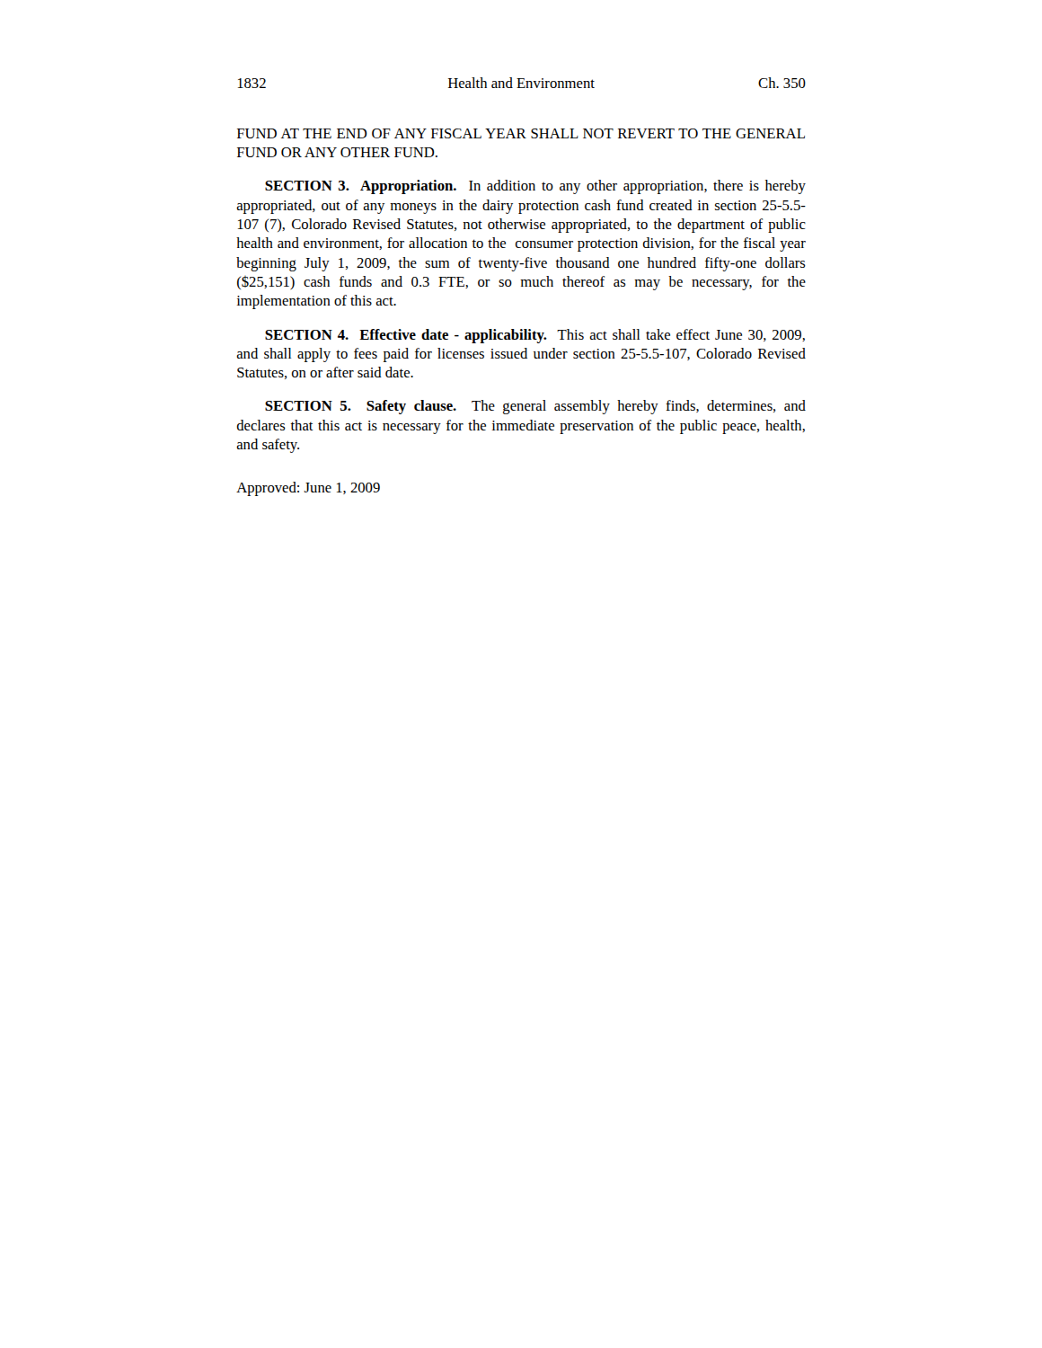1832
Health and Environment
Ch. 350
FUND AT THE END OF ANY FISCAL YEAR SHALL NOT REVERT TO THE GENERAL FUND OR ANY OTHER FUND.
SECTION 3. Appropriation. In addition to any other appropriation, there is hereby appropriated, out of any moneys in the dairy protection cash fund created in section 25-5.5-107 (7), Colorado Revised Statutes, not otherwise appropriated, to the department of public health and environment, for allocation to the consumer protection division, for the fiscal year beginning July 1, 2009, the sum of twenty-five thousand one hundred fifty-one dollars ($25,151) cash funds and 0.3 FTE, or so much thereof as may be necessary, for the implementation of this act.
SECTION 4. Effective date - applicability. This act shall take effect June 30, 2009, and shall apply to fees paid for licenses issued under section 25-5.5-107, Colorado Revised Statutes, on or after said date.
SECTION 5. Safety clause. The general assembly hereby finds, determines, and declares that this act is necessary for the immediate preservation of the public peace, health, and safety.
Approved: June 1, 2009